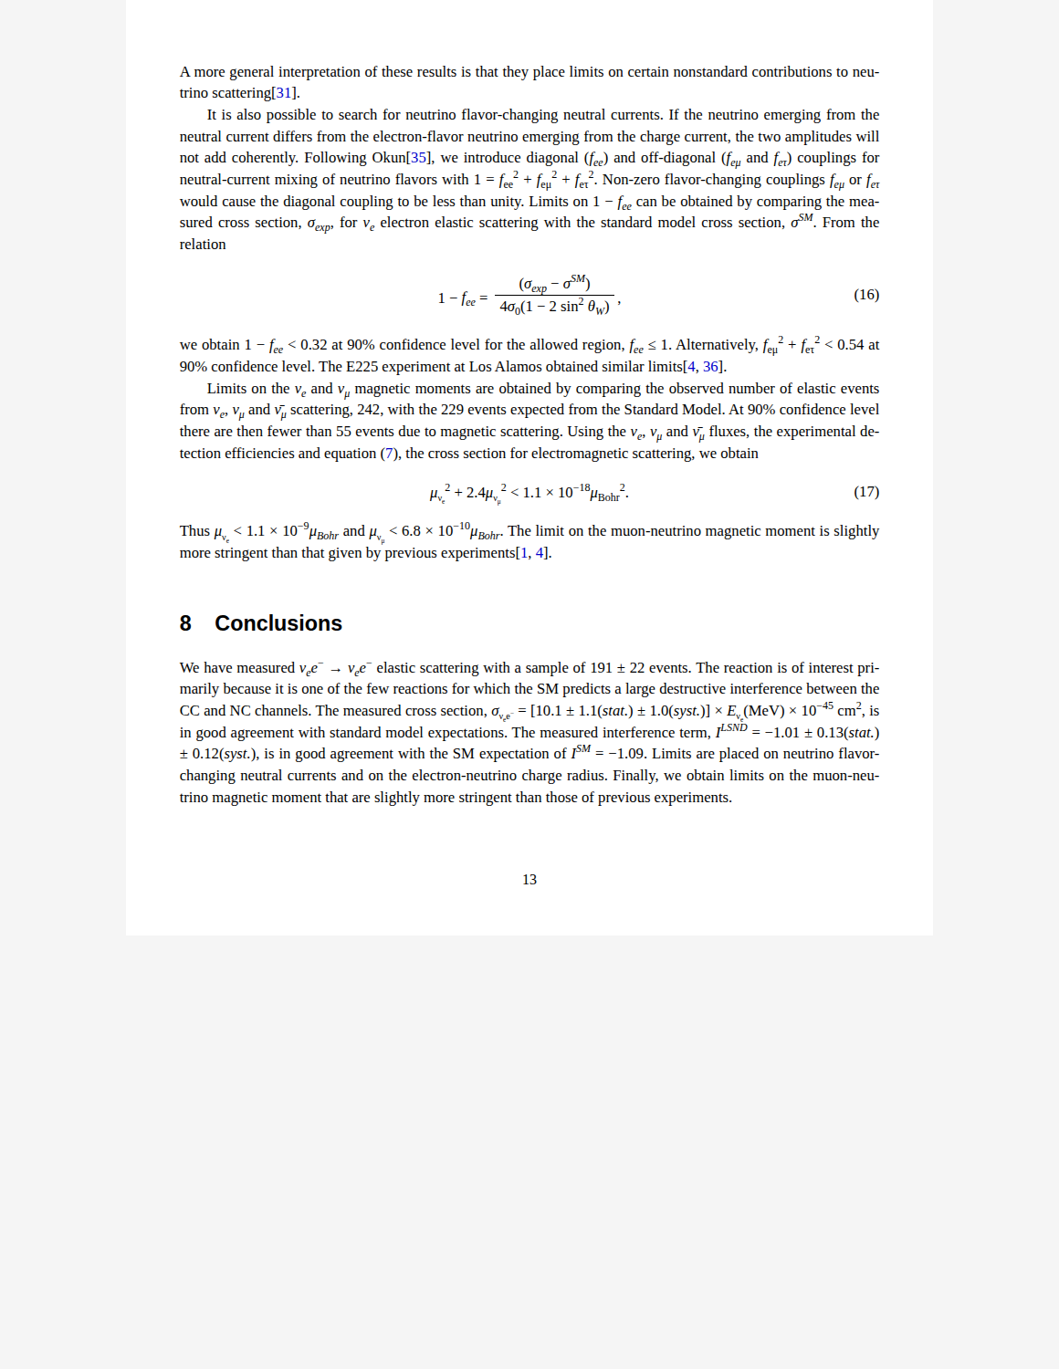A more general interpretation of these results is that they place limits on certain nonstandard contributions to neutrino scattering[31].
It is also possible to search for neutrino flavor-changing neutral currents. If the neutrino emerging from the neutral current differs from the electron-flavor neutrino emerging from the charge current, the two amplitudes will not add coherently. Following Okun[35], we introduce diagonal (fee) and off-diagonal (feμ and feτ) couplings for neutral-current mixing of neutrino flavors with 1 = fee2 + feμ2 + feτ2. Non-zero flavor-changing couplings feμ or feτ would cause the diagonal coupling to be less than unity. Limits on 1 − fee can be obtained by comparing the measured cross section, σexp, for νe electron elastic scattering with the standard model cross section, σSM. From the relation
1 − fee = (σexp − σSM) 4σ0(1 − 2 sin2 θW) , (16)
we obtain 1 − fee < 0.32 at 90% confidence level for the allowed region, fee ≤ 1. Alternatively, feμ2 + feτ2 < 0.54 at 90% confidence level. The E225 experiment at Los Alamos obtained similar limits[4, 36].
Limits on the νe and νμ magnetic moments are obtained by comparing the observed number of elastic events from νe, νμ and ν̄μ scattering, 242, with the 229 events expected from the Standard Model. At 90% confidence level there are then fewer than 55 events due to magnetic scattering. Using the νe, νμ and ν̄μ fluxes, the experimental detection efficiencies and equation (7), the cross section for electromagnetic scattering, we obtain
μνe2 + 2.4μνμ2 < 1.1 × 10−18μBohr2. (17)
Thus μνe < 1.1 × 10−9μBohr and μνμ < 6.8 × 10−10μBohr. The limit on the muon-neutrino magnetic moment is slightly more stringent than that given by previous experiments[1, 4].
8 Conclusions
We have measured νee− → νee− elastic scattering with a sample of 191 ± 22 events. The reaction is of interest primarily because it is one of the few reactions for which the SM predicts a large destructive interference between the CC and NC channels. The measured cross section, σνee− = [10.1 ± 1.1(stat.) ± 1.0(syst.)] × Eνe(MeV) × 10−45 cm2, is in good agreement with standard model expectations. The measured interference term, ILSND = −1.01 ± 0.13(stat.) ± 0.12(syst.), is in good agreement with the SM expectation of ISM = −1.09. Limits are placed on neutrino flavor-changing neutral currents and on the electron-neutrino charge radius. Finally, we obtain limits on the muon-neutrino magnetic moment that are slightly more stringent than those of previous experiments.
13